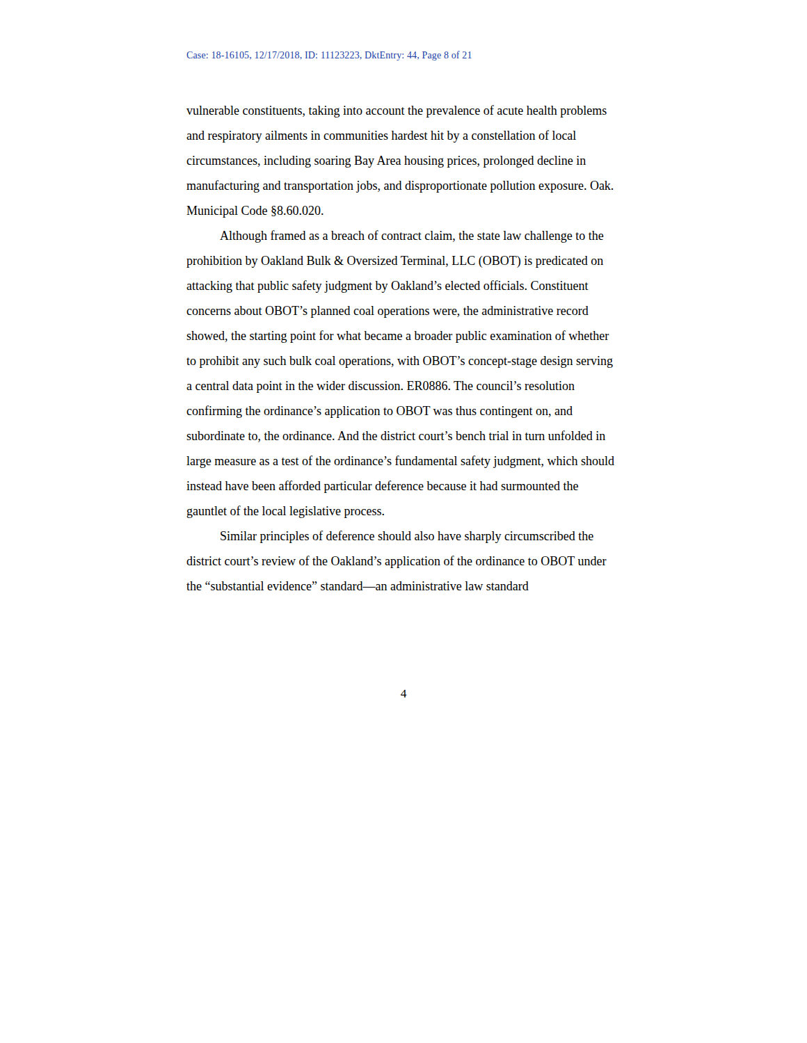Case: 18-16105, 12/17/2018, ID: 11123223, DktEntry: 44, Page 8 of 21
vulnerable constituents, taking into account the prevalence of acute health problems and respiratory ailments in communities hardest hit by a constellation of local circumstances, including soaring Bay Area housing prices, prolonged decline in manufacturing and transportation jobs, and disproportionate pollution exposure. Oak. Municipal Code §8.60.020.
Although framed as a breach of contract claim, the state law challenge to the prohibition by Oakland Bulk & Oversized Terminal, LLC (OBOT) is predicated on attacking that public safety judgment by Oakland’s elected officials. Constituent concerns about OBOT’s planned coal operations were, the administrative record showed, the starting point for what became a broader public examination of whether to prohibit any such bulk coal operations, with OBOT’s concept-stage design serving a central data point in the wider discussion. ER0886. The council’s resolution confirming the ordinance’s application to OBOT was thus contingent on, and subordinate to, the ordinance. And the district court’s bench trial in turn unfolded in large measure as a test of the ordinance’s fundamental safety judgment, which should instead have been afforded particular deference because it had surmounted the gauntlet of the local legislative process.
Similar principles of deference should also have sharply circumscribed the district court’s review of the Oakland’s application of the ordinance to OBOT under the “substantial evidence” standard—an administrative law standard
4